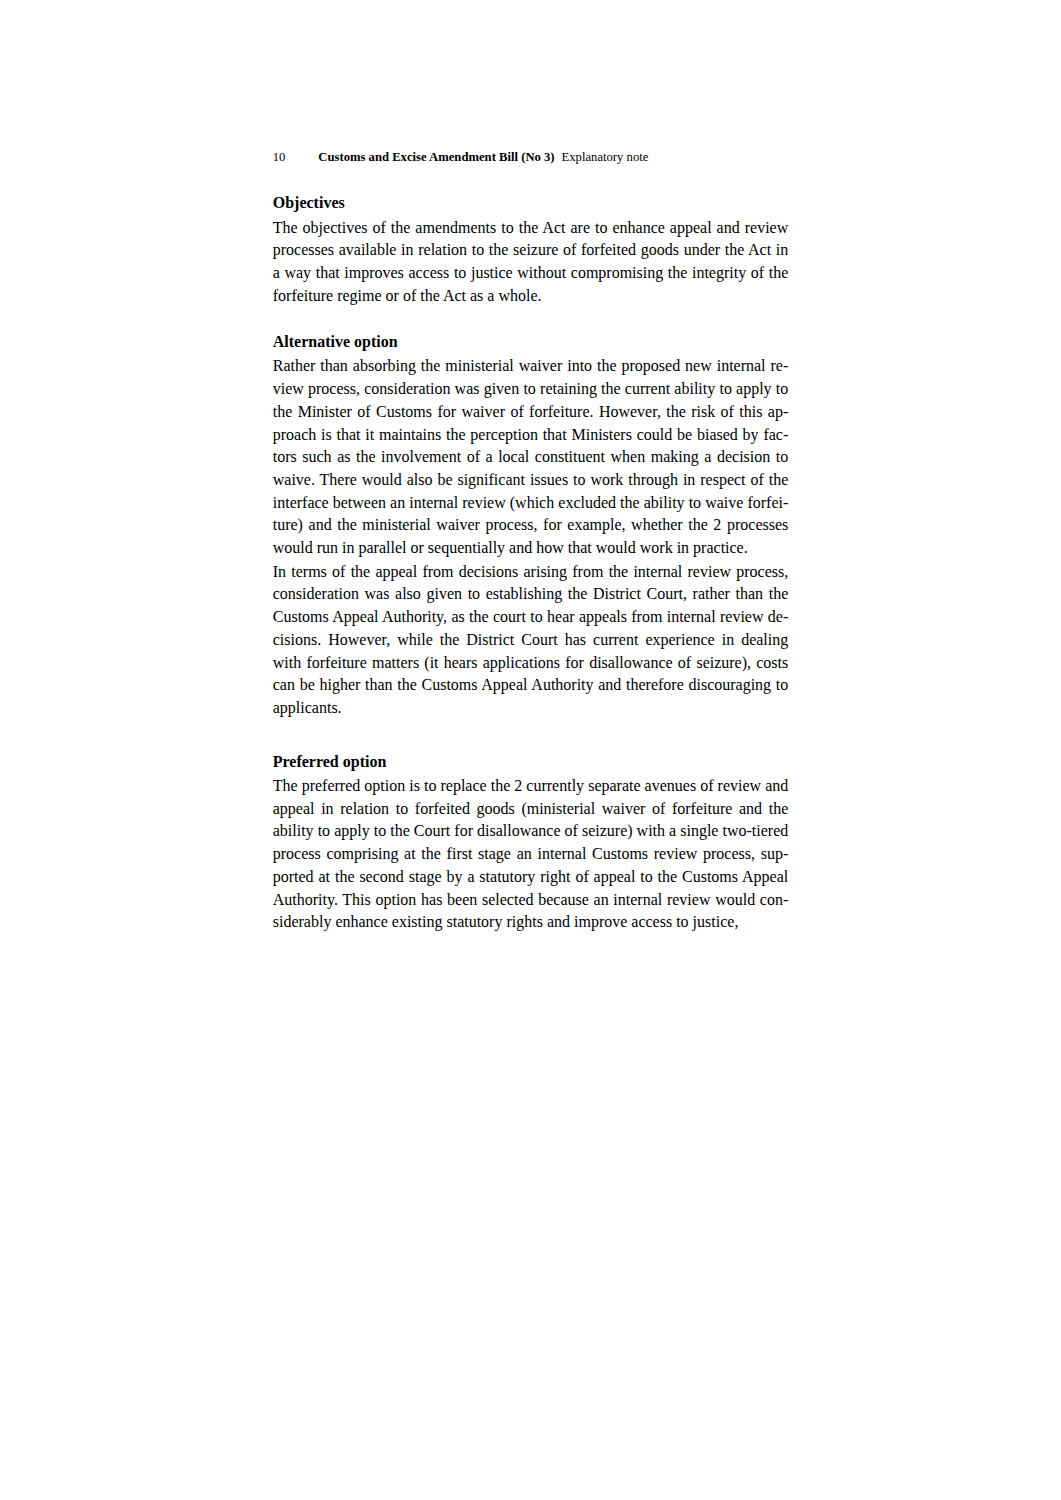10 Customs and Excise Amendment Bill (No 3) Explanatory note
Objectives
The objectives of the amendments to the Act are to enhance appeal and review processes available in relation to the seizure of forfeited goods under the Act in a way that improves access to justice without compromising the integrity of the forfeiture regime or of the Act as a whole.
Alternative option
Rather than absorbing the ministerial waiver into the proposed new internal review process, consideration was given to retaining the current ability to apply to the Minister of Customs for waiver of forfeiture. However, the risk of this approach is that it maintains the perception that Ministers could be biased by factors such as the involvement of a local constituent when making a decision to waive. There would also be significant issues to work through in respect of the interface between an internal review (which excluded the ability to waive forfeiture) and the ministerial waiver process, for example, whether the 2 processes would run in parallel or sequentially and how that would work in practice.
In terms of the appeal from decisions arising from the internal review process, consideration was also given to establishing the District Court, rather than the Customs Appeal Authority, as the court to hear appeals from internal review decisions. However, while the District Court has current experience in dealing with forfeiture matters (it hears applications for disallowance of seizure), costs can be higher than the Customs Appeal Authority and therefore discouraging to applicants.
Preferred option
The preferred option is to replace the 2 currently separate avenues of review and appeal in relation to forfeited goods (ministerial waiver of forfeiture and the ability to apply to the Court for disallowance of seizure) with a single two-tiered process comprising at the first stage an internal Customs review process, supported at the second stage by a statutory right of appeal to the Customs Appeal Authority. This option has been selected because an internal review would considerably enhance existing statutory rights and improve access to justice,